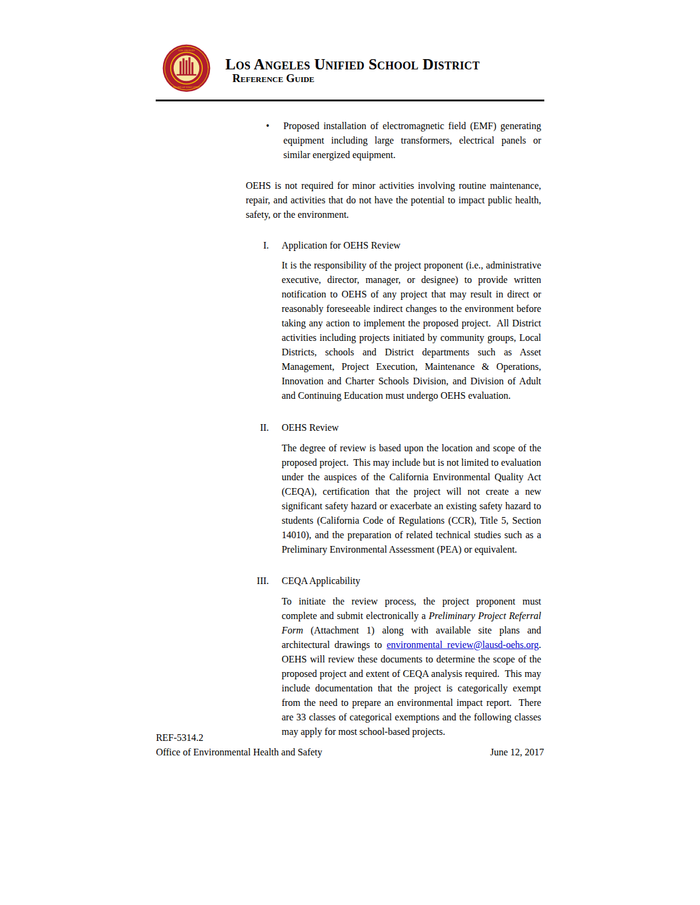LOS ANGELES BOARD OF EDUCATION
Los Angeles Unified School District
Reference Guide
•
Proposed installation of electromagnetic field (EMF) generating equipment including large transformers, electrical panels or similar energized equipment.
OEHS is not required for minor activities involving routine maintenance, repair, and activities that do not have the potential to impact public health, safety, or the environment.
I.
Application for OEHS Review
It is the responsibility of the project proponent (i.e., administrative executive, director, manager, or designee) to provide written notification to OEHS of any project that may result in direct or reasonably foreseeable indirect changes to the environment before taking any action to implement the proposed project. All District activities including projects initiated by community groups, Local Districts, schools and District departments such as Asset Management, Project Execution, Maintenance & Operations, Innovation and Charter Schools Division, and Division of Adult and Continuing Education must undergo OEHS evaluation.
II.
OEHS Review
The degree of review is based upon the location and scope of the proposed project. This may include but is not limited to evaluation under the auspices of the California Environmental Quality Act (CEQA), certification that the project will not create a new significant safety hazard or exacerbate an existing safety hazard to students (California Code of Regulations (CCR), Title 5, Section 14010), and the preparation of related technical studies such as a Preliminary Environmental Assessment (PEA) or equivalent.
III.
CEQA Applicability
To initiate the review process, the project proponent must complete and submit electronically a Preliminary Project Referral Form (Attachment 1) along with available site plans and architectural drawings to environmental_review@lausd-oehs.org. OEHS will review these documents to determine the scope of the proposed project and extent of CEQA analysis required. This may include documentation that the project is categorically exempt from the need to prepare an environmental impact report. There are 33 classes of categorical exemptions and the following classes may apply for most school-based projects.
REF-5314.2
Office of Environmental Health and Safety June 12, 2017